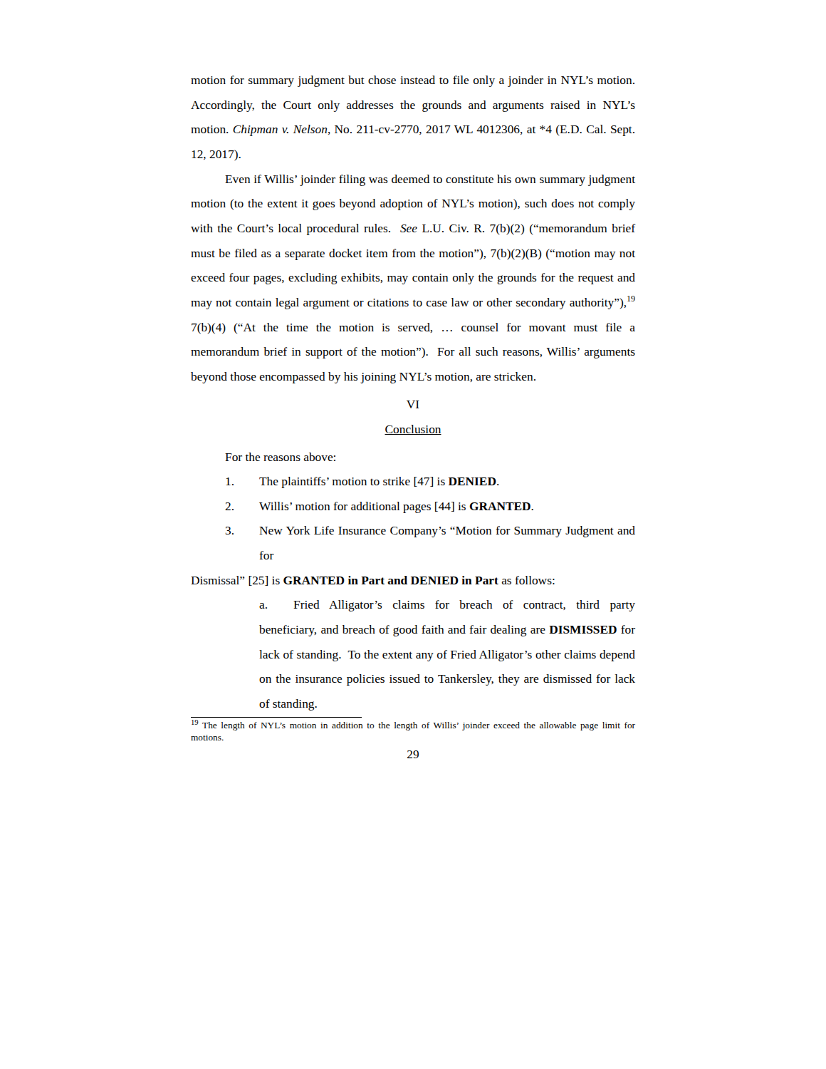motion for summary judgment but chose instead to file only a joinder in NYL’s motion. Accordingly, the Court only addresses the grounds and arguments raised in NYL’s motion. Chipman v. Nelson, No. 211-cv-2770, 2017 WL 4012306, at *4 (E.D. Cal. Sept. 12, 2017).
Even if Willis’ joinder filing was deemed to constitute his own summary judgment motion (to the extent it goes beyond adoption of NYL’s motion), such does not comply with the Court’s local procedural rules. See L.U. Civ. R. 7(b)(2) (“memorandum brief must be filed as a separate docket item from the motion”), 7(b)(2)(B) (“motion may not exceed four pages, excluding exhibits, may contain only the grounds for the request and may not contain legal argument or citations to case law or other secondary authority”),19 7(b)(4) (“At the time the motion is served, … counsel for movant must file a memorandum brief in support of the motion”). For all such reasons, Willis’ arguments beyond those encompassed by his joining NYL’s motion, are stricken.
VI
Conclusion
For the reasons above:
1.
The plaintiffs’ motion to strike [47] is DENIED.
2.
Willis’ motion for additional pages [44] is GRANTED.
3.
New York Life Insurance Company’s “Motion for Summary Judgment and for
Dismissal” [25] is GRANTED in Part and DENIED in Part as follows:
a. Fried Alligator’s claims for breach of contract, third party beneficiary, and breach of good faith and fair dealing are DISMISSED for lack of standing. To the extent any of Fried Alligator’s other claims depend on the insurance policies issued to Tankersley, they are dismissed for lack of standing.
19 The length of NYL’s motion in addition to the length of Willis’ joinder exceed the allowable page limit for motions.
29